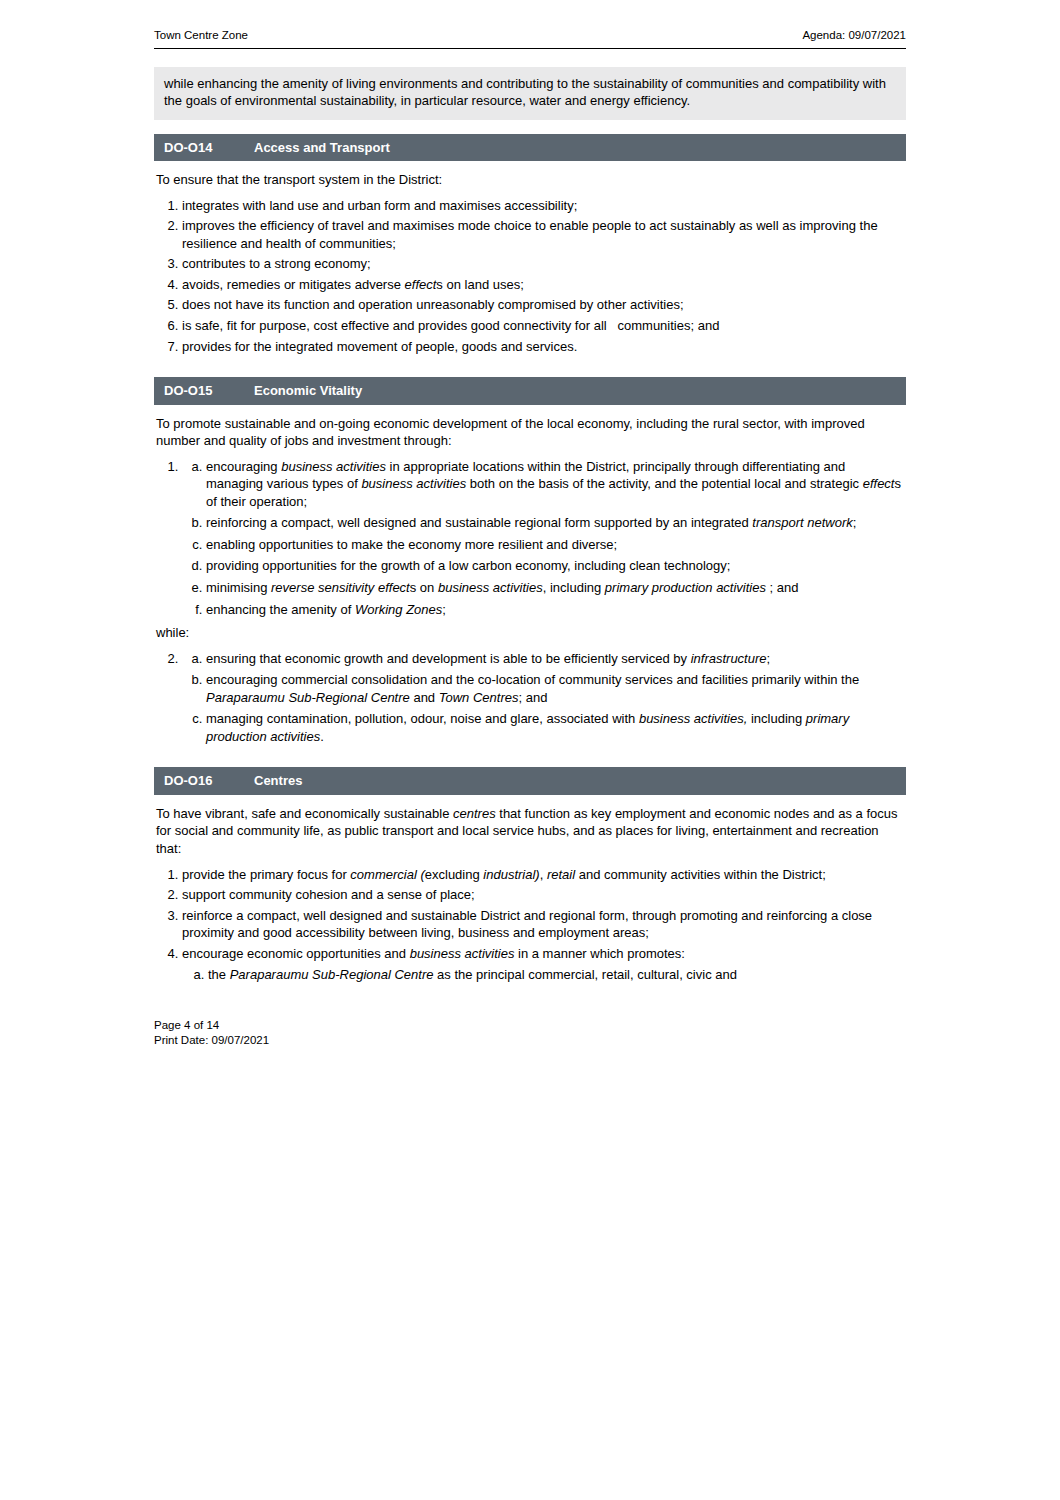Town Centre Zone
Agenda: 09/07/2021
while enhancing the amenity of living environments and contributing to the sustainability of communities and compatibility with the goals of environmental sustainability, in particular resource, water and energy efficiency.
DO-O14 Access and Transport
To ensure that the transport system in the District:
integrates with land use and urban form and maximises accessibility;
improves the efficiency of travel and maximises mode choice to enable people to act sustainably as well as improving the resilience and health of communities;
contributes to a strong economy;
avoids, remedies or mitigates adverse effects on land uses;
does not have its function and operation unreasonably compromised by other activities;
is safe, fit for purpose, cost effective and provides good connectivity for all communities; and
provides for the integrated movement of people, goods and services.
DO-O15 Economic Vitality
To promote sustainable and on-going economic development of the local economy, including the rural sector, with improved number and quality of jobs and investment through:
encouraging business activities in appropriate locations within the District, principally through differentiating and managing various types of business activities both on the basis of the activity, and the potential local and strategic effects of their operation;
reinforcing a compact, well designed and sustainable regional form supported by an integrated transport network;
enabling opportunities to make the economy more resilient and diverse;
providing opportunities for the growth of a low carbon economy, including clean technology;
minimising reverse sensitivity effects on business activities, including primary production activities ; and
enhancing the amenity of Working Zones;
while:
ensuring that economic growth and development is able to be efficiently serviced by infrastructure;
encouraging commercial consolidation and the co-location of community services and facilities primarily within the Paraparaumu Sub-Regional Centre and Town Centres; and
managing contamination, pollution, odour, noise and glare, associated with business activities, including primary production activities.
DO-O16 Centres
To have vibrant, safe and economically sustainable centres that function as key employment and economic nodes and as a focus for social and community life, as public transport and local service hubs, and as places for living, entertainment and recreation that:
provide the primary focus for commercial (excluding industrial), retail and community activities within the District;
support community cohesion and a sense of place;
reinforce a compact, well designed and sustainable District and regional form, through promoting and reinforcing a close proximity and good accessibility between living, business and employment areas;
encourage economic opportunities and business activities in a manner which promotes:
the Paraparaumu Sub-Regional Centre as the principal commercial, retail, cultural, civic and
Page 4 of 14
Print Date: 09/07/2021